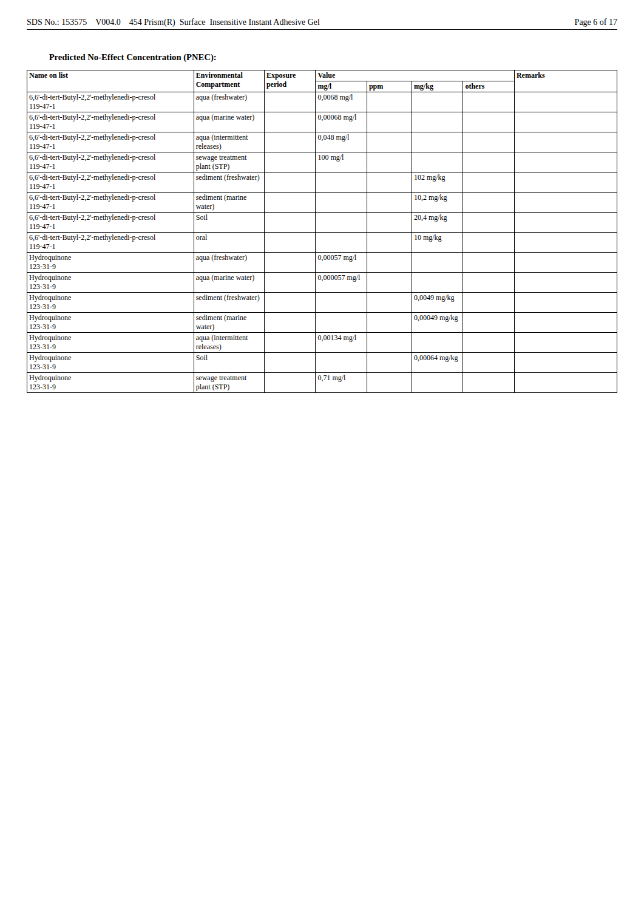SDS No.: 153575 V004.0 454 Prism(R) Surface Insensitive Instant Adhesive Gel
Page 6 of 17
Predicted No-Effect Concentration (PNEC):
| Name on list | Environmental Compartment | Exposure period | Value | Remarks |
| --- | --- | --- | --- | --- |
| mg/l | ppm | mg/kg | others |
| 6,6'-di-tert-Butyl-2,2'-methylenedi-p-cresol 119-47-1 | aqua (freshwater) | | 0,0068 mg/l | | | | |
| 6,6'-di-tert-Butyl-2,2'-methylenedi-p-cresol 119-47-1 | aqua (marine water) | | 0,00068 mg/l | | | | |
| 6,6'-di-tert-Butyl-2,2'-methylenedi-p-cresol 119-47-1 | aqua (intermittent releases) | | 0,048 mg/l | | | | |
| 6,6'-di-tert-Butyl-2,2'-methylenedi-p-cresol 119-47-1 | sewage treatment plant (STP) | | 100 mg/l | | | | |
| 6,6'-di-tert-Butyl-2,2'-methylenedi-p-cresol 119-47-1 | sediment (freshwater) | | | | 102 mg/kg | | |
| 6,6'-di-tert-Butyl-2,2'-methylenedi-p-cresol 119-47-1 | sediment (marine water) | | | | 10,2 mg/kg | | |
| 6,6'-di-tert-Butyl-2,2'-methylenedi-p-cresol 119-47-1 | Soil | | | | 20,4 mg/kg | | |
| 6,6'-di-tert-Butyl-2,2'-methylenedi-p-cresol 119-47-1 | oral | | | | 10 mg/kg | | |
| Hydroquinone 123-31-9 | aqua (freshwater) | | 0,00057 mg/l | | | | |
| Hydroquinone 123-31-9 | aqua (marine water) | | 0,000057 mg/l | | | | |
| Hydroquinone 123-31-9 | sediment (freshwater) | | | | 0,0049 mg/kg | | |
| Hydroquinone 123-31-9 | sediment (marine water) | | | | 0,00049 mg/kg | | |
| Hydroquinone 123-31-9 | aqua (intermittent releases) | | 0,00134 mg/l | | | | |
| Hydroquinone 123-31-9 | Soil | | | | 0,00064 mg/kg | | |
| Hydroquinone 123-31-9 | sewage treatment plant (STP) | | 0,71 mg/l | | | | |